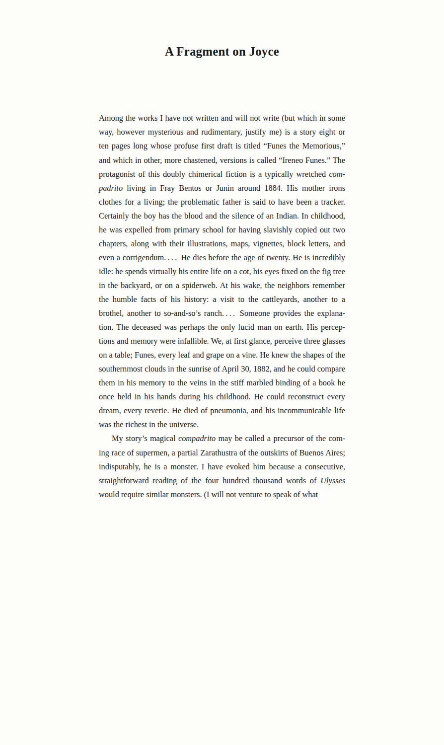A Fragment on Joyce
Among the works I have not written and will not write (but which in some way, however mysterious and rudimentary, justify me) is a story eight or ten pages long whose profuse first draft is titled “Funes the Memorious,” and which in other, more chastened, versions is called “Ireneo Funes.” The protagonist of this doubly chimerical fiction is a typically wretched compadrito living in Fray Bentos or Junín around 1884. His mother irons clothes for a living; the problematic father is said to have been a tracker. Certainly the boy has the blood and the silence of an Indian. In childhood, he was expelled from primary school for having slavishly copied out two chapters, along with their illustrations, maps, vignettes, block letters, and even a corrigendum. . . .  He dies before the age of twenty. He is incredibly idle: he spends virtually his entire life on a cot, his eyes fixed on the fig tree in the backyard, or on a spiderweb. At his wake, the neighbors remember the humble facts of his history: a visit to the cattleyards, another to a brothel, another to so-and-so’s ranch. . . .  Someone provides the explanation. The deceased was perhaps the only lucid man on earth. His perceptions and memory were infallible. We, at first glance, perceive three glasses on a table; Funes, every leaf and grape on a vine. He knew the shapes of the southernmost clouds in the sunrise of April 30, 1882, and he could compare them in his memory to the veins in the stiff marbled binding of a book he once held in his hands during his childhood. He could reconstruct every dream, every reverie. He died of pneumonia, and his incommunicable life was the richest in the universe.
My story’s magical compadrito may be called a precursor of the coming race of supermen, a partial Zarathustra of the outskirts of Buenos Aires; indisputably, he is a monster. I have evoked him because a consecutive, straightforward reading of the four hundred thousand words of Ulysses would require similar monsters. (I will not venture to speak of what